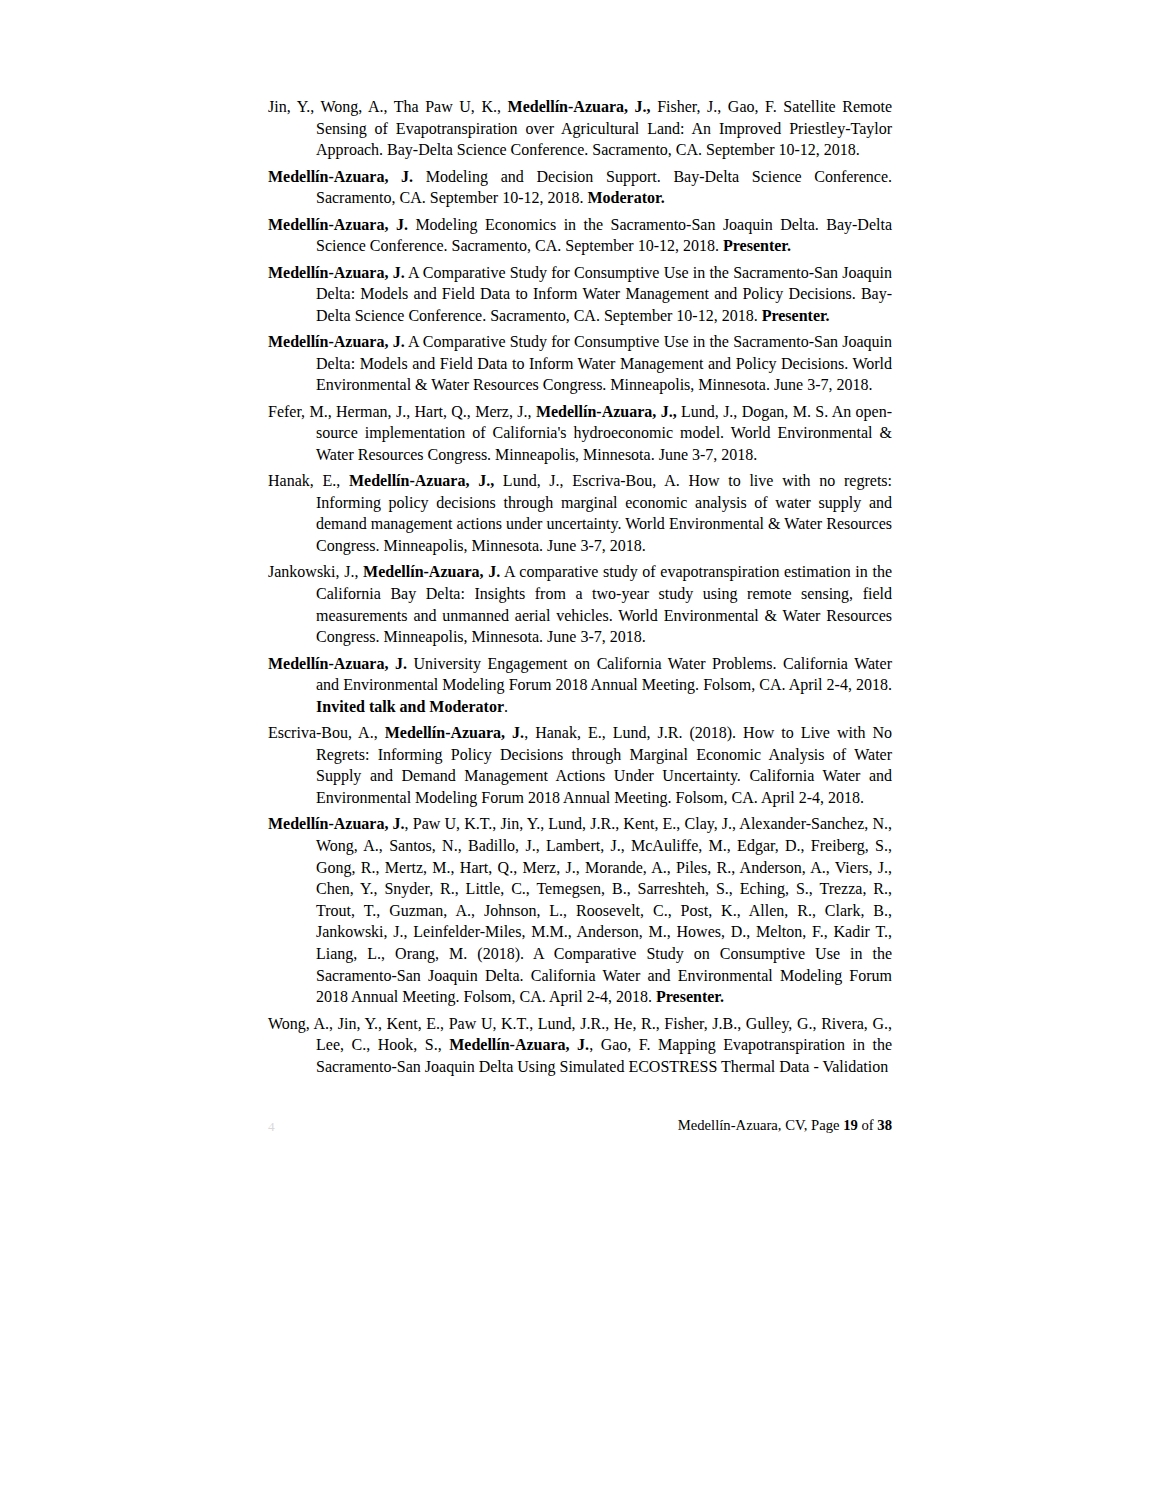Jin, Y., Wong, A., Tha Paw U, K., Medellín-Azuara, J., Fisher, J., Gao, F. Satellite Remote Sensing of Evapotranspiration over Agricultural Land: An Improved Priestley-Taylor Approach. Bay-Delta Science Conference. Sacramento, CA. September 10-12, 2018.
Medellín-Azuara, J. Modeling and Decision Support. Bay-Delta Science Conference. Sacramento, CA. September 10-12, 2018. Moderator.
Medellín-Azuara, J. Modeling Economics in the Sacramento-San Joaquin Delta. Bay-Delta Science Conference. Sacramento, CA. September 10-12, 2018. Presenter.
Medellín-Azuara, J. A Comparative Study for Consumptive Use in the Sacramento-San Joaquin Delta: Models and Field Data to Inform Water Management and Policy Decisions. Bay-Delta Science Conference. Sacramento, CA. September 10-12, 2018. Presenter.
Medellín-Azuara, J. A Comparative Study for Consumptive Use in the Sacramento-San Joaquin Delta: Models and Field Data to Inform Water Management and Policy Decisions. World Environmental & Water Resources Congress. Minneapolis, Minnesota. June 3-7, 2018.
Fefer, M., Herman, J., Hart, Q., Merz, J., Medellín-Azuara, J., Lund, J., Dogan, M. S. An open-source implementation of California's hydroeconomic model. World Environmental & Water Resources Congress. Minneapolis, Minnesota. June 3-7, 2018.
Hanak, E., Medellín-Azuara, J., Lund, J., Escriva-Bou, A. How to live with no regrets: Informing policy decisions through marginal economic analysis of water supply and demand management actions under uncertainty. World Environmental & Water Resources Congress. Minneapolis, Minnesota. June 3-7, 2018.
Jankowski, J., Medellín-Azuara, J. A comparative study of evapotranspiration estimation in the California Bay Delta: Insights from a two-year study using remote sensing, field measurements and unmanned aerial vehicles. World Environmental & Water Resources Congress. Minneapolis, Minnesota. June 3-7, 2018.
Medellín-Azuara, J. University Engagement on California Water Problems. California Water and Environmental Modeling Forum 2018 Annual Meeting. Folsom, CA. April 2-4, 2018. Invited talk and Moderator.
Escriva-Bou, A., Medellín-Azuara, J., Hanak, E., Lund, J.R. (2018). How to Live with No Regrets: Informing Policy Decisions through Marginal Economic Analysis of Water Supply and Demand Management Actions Under Uncertainty. California Water and Environmental Modeling Forum 2018 Annual Meeting. Folsom, CA. April 2-4, 2018.
Medellín-Azuara, J., Paw U, K.T., Jin, Y., Lund, J.R., Kent, E., Clay, J., Alexander-Sanchez, N., Wong, A., Santos, N., Badillo, J., Lambert, J., McAuliffe, M., Edgar, D., Freiberg, S., Gong, R., Mertz, M., Hart, Q., Merz, J., Morande, A., Piles, R., Anderson, A., Viers, J., Chen, Y., Snyder, R., Little, C., Temegsen, B., Sarreshteh, S., Eching, S., Trezza, R., Trout, T., Guzman, A., Johnson, L., Roosevelt, C., Post, K., Allen, R., Clark, B., Jankowski, J., Leinfelder-Miles, M.M., Anderson, M., Howes, D., Melton, F., Kadir T., Liang, L., Orang, M. (2018). A Comparative Study on Consumptive Use in the Sacramento-San Joaquin Delta. California Water and Environmental Modeling Forum 2018 Annual Meeting. Folsom, CA. April 2-4, 2018. Presenter.
Wong, A., Jin, Y., Kent, E., Paw U, K.T., Lund, J.R., He, R., Fisher, J.B., Gulley, G., Rivera, G., Lee, C., Hook, S., Medellín-Azuara, J., Gao, F. Mapping Evapotranspiration in the Sacramento-San Joaquin Delta Using Simulated ECOSTRESS Thermal Data - Validation
4
Medellín-Azuara, CV, Page 19 of 38